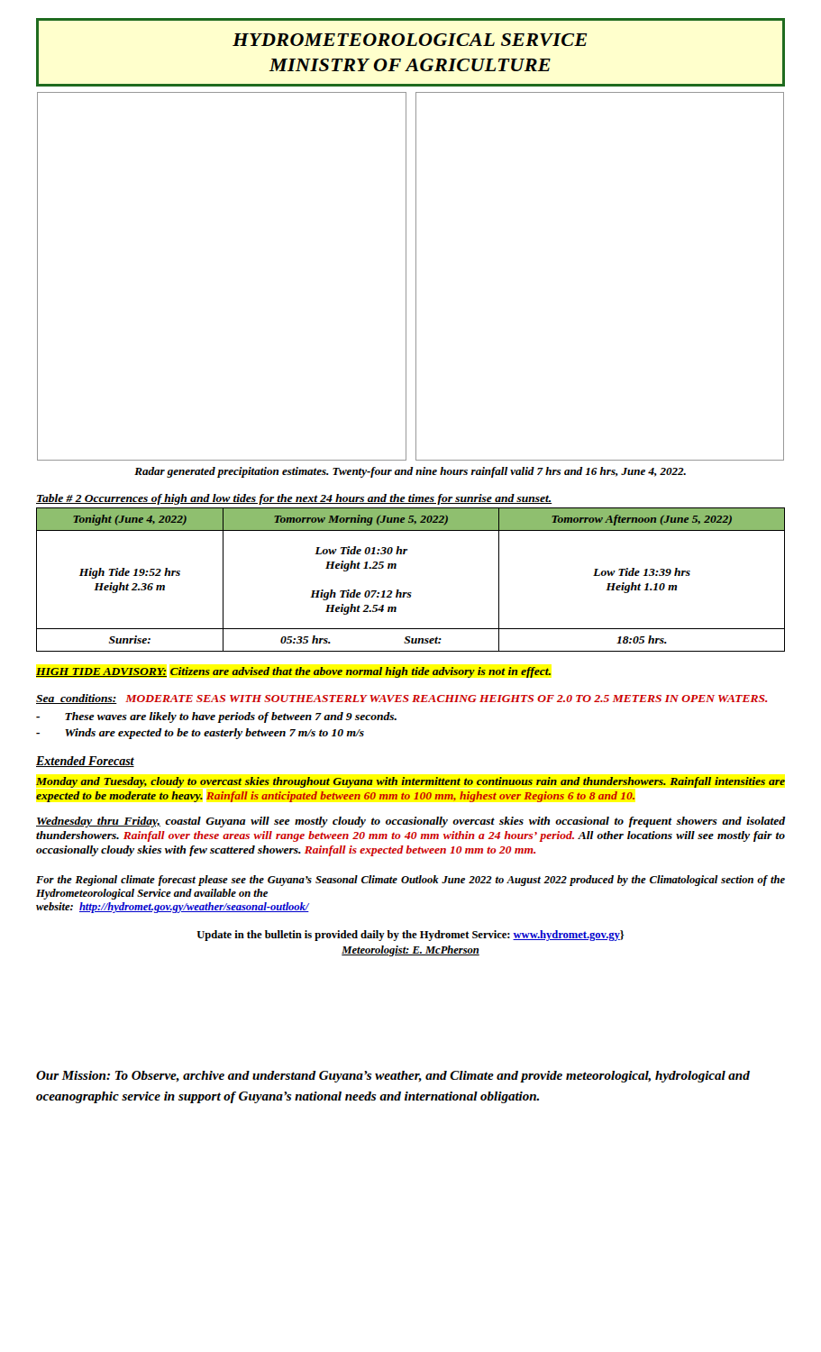HYDROMETEOROLOGICAL SERVICE
MINISTRY OF AGRICULTURE
Radar generated precipitation estimates. Twenty-four and nine hours rainfall valid 7 hrs and 16 hrs, June 4, 2022.
Table # 2 Occurrences of high and low tides for the next 24 hours and the times for sunrise and sunset.
| Tonight (June 4, 2022) | Tomorrow Morning (June 5, 2022) | Tomorrow Afternoon (June 5, 2022) |
| --- | --- | --- |
| High Tide 19:52 hrs Height 2.36 m | Low Tide 01:30 hr Height 1.25 m High Tide 07:12 hrs Height 2.54 m | Low Tide 13:39 hrs Height 1.10 m |
| Sunrise: | 05:35 hrs. Sunset: | 18:05 hrs. |
HIGH TIDE ADVISORY: Citizens are advised that the above normal high tide advisory is not in effect.
Sea conditions: MODERATE SEAS WITH SOUTHEASTERLY WAVES REACHING HEIGHTS OF 2.0 TO 2.5 METERS IN OPEN WATERS.
These waves are likely to have periods of between 7 and 9 seconds.
Winds are expected to be to easterly between 7 m/s to 10 m/s
Extended Forecast
Monday and Tuesday, cloudy to overcast skies throughout Guyana with intermittent to continuous rain and thundershowers. Rainfall intensities are expected to be moderate to heavy. Rainfall is anticipated between 60 mm to 100 mm, highest over Regions 6 to 8 and 10.
Wednesday thru Friday, coastal Guyana will see mostly cloudy to occasionally overcast skies with occasional to frequent showers and isolated thundershowers. Rainfall over these areas will range between 20 mm to 40 mm within a 24 hours’ period. All other locations will see mostly fair to occasionally cloudy skies with few scattered showers. Rainfall is expected between 10 mm to 20 mm.
For the Regional climate forecast please see the Guyana’s Seasonal Climate Outlook June 2022 to August 2022 produced by the Climatological section of the Hydrometeorological Service and available on the
website: http://hydromet.gov.gy/weather/seasonal-outlook/
Update in the bulletin is provided daily by the Hydromet Service: www.hydromet.gov.gy} Meteorologist: E. McPherson
Our Mission: To Observe, archive and understand Guyana’s weather, and Climate and provide meteorological, hydrological and oceanographic service in support of Guyana’s national needs and international obligation.